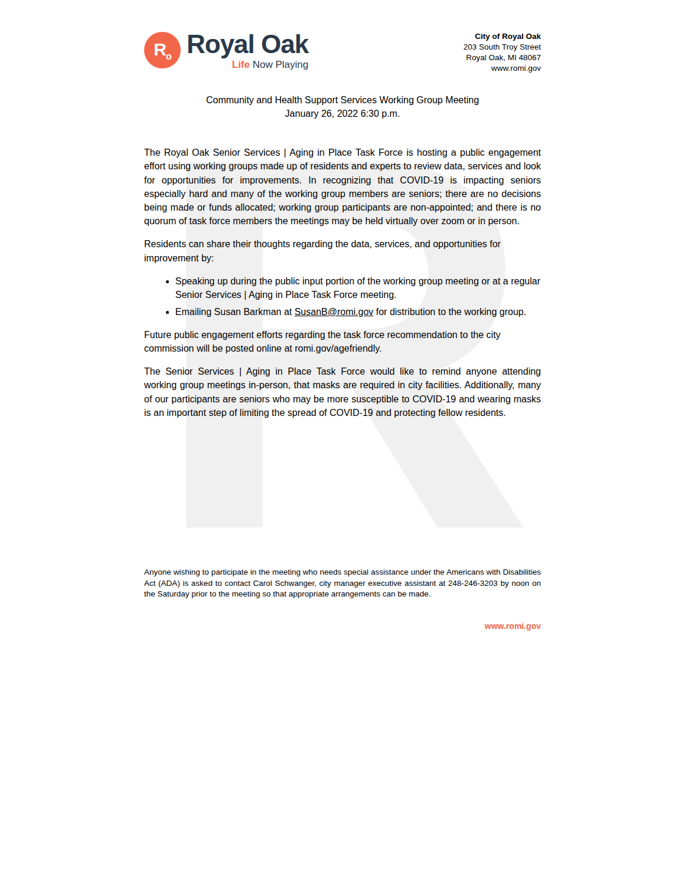R
Ro
Royal Oak
Life Now Playing
City of Royal Oak
203 South Troy Street
Royal Oak, MI 48067
www.romi.gov
Community and Health Support Services Working Group Meeting
January 26, 2022 6:30 p.m.
The Royal Oak Senior Services | Aging in Place Task Force is hosting a public engagement effort using working groups made up of residents and experts to review data, services and look for opportunities for improvements. In recognizing that COVID-19 is impacting seniors especially hard and many of the working group members are seniors; there are no decisions being made or funds allocated; working group participants are non-appointed; and there is no quorum of task force members the meetings may be held virtually over zoom or in person.
Residents can share their thoughts regarding the data, services, and opportunities for improvement by:
Speaking up during the public input portion of the working group meeting or at a regular Senior Services | Aging in Place Task Force meeting.
Emailing Susan Barkman at SusanB@romi.gov for distribution to the working group.
Future public engagement efforts regarding the task force recommendation to the city commission will be posted online at romi.gov/agefriendly.
The Senior Services | Aging in Place Task Force would like to remind anyone attending working group meetings in-person, that masks are required in city facilities. Additionally, many of our participants are seniors who may be more susceptible to COVID-19 and wearing masks is an important step of limiting the spread of COVID-19 and protecting fellow residents.
Anyone wishing to participate in the meeting who needs special assistance under the Americans with Disabilities Act (ADA) is asked to contact Carol Schwanger, city manager executive assistant at 248-246-3203 by noon on the Saturday prior to the meeting so that appropriate arrangements can be made.
www.romi.gov